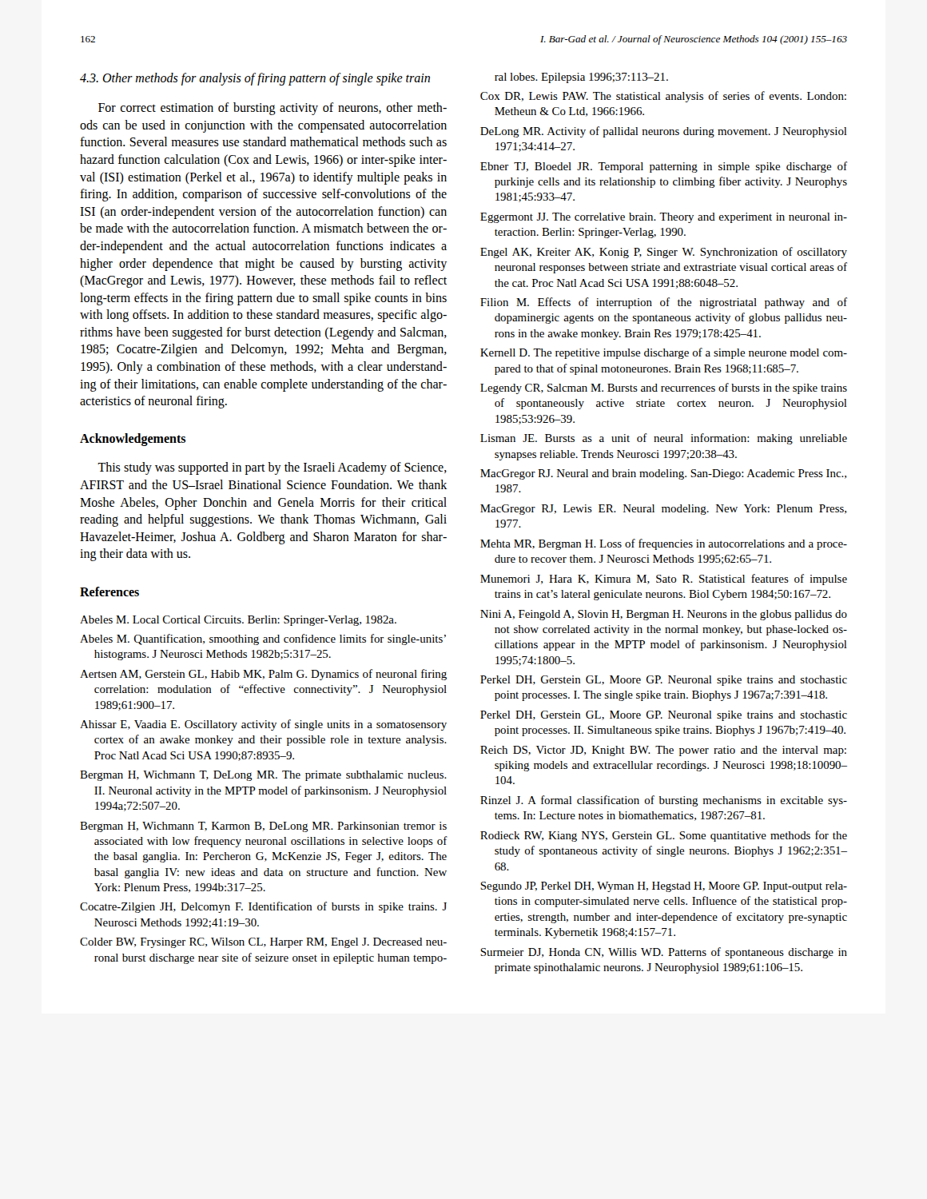162 I. Bar-Gad et al. / Journal of Neuroscience Methods 104 (2001) 155–163
4.3. Other methods for analysis of firing pattern of single spike train
For correct estimation of bursting activity of neurons, other methods can be used in conjunction with the compensated autocorrelation function. Several measures use standard mathematical methods such as hazard function calculation (Cox and Lewis, 1966) or inter-spike interval (ISI) estimation (Perkel et al., 1967a) to identify multiple peaks in firing. In addition, comparison of successive self-convolutions of the ISI (an order-independent version of the autocorrelation function) can be made with the autocorrelation function. A mismatch between the order-independent and the actual autocorrelation functions indicates a higher order dependence that might be caused by bursting activity (MacGregor and Lewis, 1977). However, these methods fail to reflect long-term effects in the firing pattern due to small spike counts in bins with long offsets. In addition to these standard measures, specific algorithms have been suggested for burst detection (Legendy and Salcman, 1985; Cocatre-Zilgien and Delcomyn, 1992; Mehta and Bergman, 1995). Only a combination of these methods, with a clear understanding of their limitations, can enable complete understanding of the characteristics of neuronal firing.
Acknowledgements
This study was supported in part by the Israeli Academy of Science, AFIRST and the US–Israel Binational Science Foundation. We thank Moshe Abeles, Opher Donchin and Genela Morris for their critical reading and helpful suggestions. We thank Thomas Wichmann, Gali Havazelet-Heimer, Joshua A. Goldberg and Sharon Maraton for sharing their data with us.
References
Abeles M. Local Cortical Circuits. Berlin: Springer-Verlag, 1982a.
Abeles M. Quantification, smoothing and confidence limits for single-units’ histograms. J Neurosci Methods 1982b;5:317–25.
Aertsen AM, Gerstein GL, Habib MK, Palm G. Dynamics of neuronal firing correlation: modulation of “effective connectivity”. J Neurophysiol 1989;61:900–17.
Ahissar E, Vaadia E. Oscillatory activity of single units in a somatosensory cortex of an awake monkey and their possible role in texture analysis. Proc Natl Acad Sci USA 1990;87:8935–9.
Bergman H, Wichmann T, DeLong MR. The primate subthalamic nucleus. II. Neuronal activity in the MPTP model of parkinsonism. J Neurophysiol 1994a;72:507–20.
Bergman H, Wichmann T, Karmon B, DeLong MR. Parkinsonian tremor is associated with low frequency neuronal oscillations in selective loops of the basal ganglia. In: Percheron G, McKenzie JS, Feger J, editors. The basal ganglia IV: new ideas and data on structure and function. New York: Plenum Press, 1994b:317–25.
Cocatre-Zilgien JH, Delcomyn F. Identification of bursts in spike trains. J Neurosci Methods 1992;41:19–30.
Colder BW, Frysinger RC, Wilson CL, Harper RM, Engel J. Decreased neuronal burst discharge near site of seizure onset in epileptic human temporal lobes. Epilepsia 1996;37:113–21.
Cox DR, Lewis PAW. The statistical analysis of series of events. London: Metheun & Co Ltd, 1966:1966.
DeLong MR. Activity of pallidal neurons during movement. J Neurophysiol 1971;34:414–27.
Ebner TJ, Bloedel JR. Temporal patterning in simple spike discharge of purkinje cells and its relationship to climbing fiber activity. J Neurophys 1981;45:933–47.
Eggermont JJ. The correlative brain. Theory and experiment in neuronal interaction. Berlin: Springer-Verlag, 1990.
Engel AK, Kreiter AK, Konig P, Singer W. Synchronization of oscillatory neuronal responses between striate and extrastriate visual cortical areas of the cat. Proc Natl Acad Sci USA 1991;88:6048–52.
Filion M. Effects of interruption of the nigrostriatal pathway and of dopaminergic agents on the spontaneous activity of globus pallidus neurons in the awake monkey. Brain Res 1979;178:425–41.
Kernell D. The repetitive impulse discharge of a simple neurone model compared to that of spinal motoneurones. Brain Res 1968;11:685–7.
Legendy CR, Salcman M. Bursts and recurrences of bursts in the spike trains of spontaneously active striate cortex neuron. J Neurophysiol 1985;53:926–39.
Lisman JE. Bursts as a unit of neural information: making unreliable synapses reliable. Trends Neurosci 1997;20:38–43.
MacGregor RJ. Neural and brain modeling. San-Diego: Academic Press Inc., 1987.
MacGregor RJ, Lewis ER. Neural modeling. New York: Plenum Press, 1977.
Mehta MR, Bergman H. Loss of frequencies in autocorrelations and a procedure to recover them. J Neurosci Methods 1995;62:65–71.
Munemori J, Hara K, Kimura M, Sato R. Statistical features of impulse trains in cat’s lateral geniculate neurons. Biol Cybern 1984;50:167–72.
Nini A, Feingold A, Slovin H, Bergman H. Neurons in the globus pallidus do not show correlated activity in the normal monkey, but phase-locked oscillations appear in the MPTP model of parkinsonism. J Neurophysiol 1995;74:1800–5.
Perkel DH, Gerstein GL, Moore GP. Neuronal spike trains and stochastic point processes. I. The single spike train. Biophys J 1967a;7:391–418.
Perkel DH, Gerstein GL, Moore GP. Neuronal spike trains and stochastic point processes. II. Simultaneous spike trains. Biophys J 1967b;7:419–40.
Reich DS, Victor JD, Knight BW. The power ratio and the interval map: spiking models and extracellular recordings. J Neurosci 1998;18:10090–104.
Rinzel J. A formal classification of bursting mechanisms in excitable systems. In: Lecture notes in biomathematics, 1987:267–81.
Rodieck RW, Kiang NYS, Gerstein GL. Some quantitative methods for the study of spontaneous activity of single neurons. Biophys J 1962;2:351–68.
Segundo JP, Perkel DH, Wyman H, Hegstad H, Moore GP. Input-output relations in computer-simulated nerve cells. Influence of the statistical properties, strength, number and inter-dependence of excitatory pre-synaptic terminals. Kybernetik 1968;4:157–71.
Surmeier DJ, Honda CN, Willis WD. Patterns of spontaneous discharge in primate spinothalamic neurons. J Neurophysiol 1989;61:106–15.